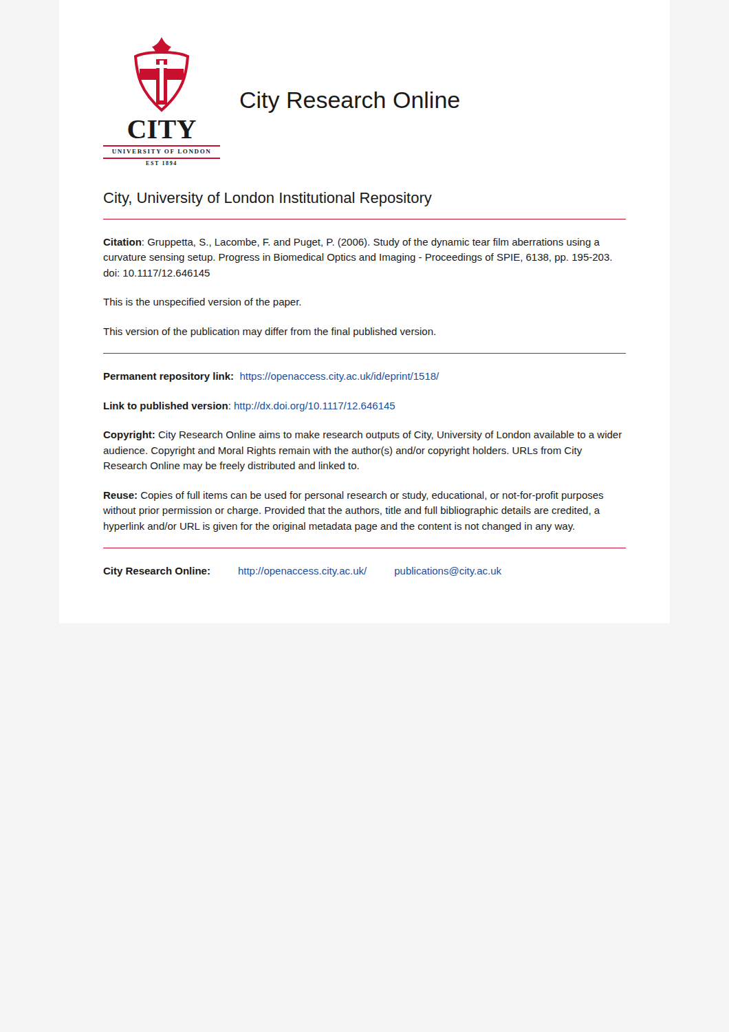City, University of London crest CITY
UNIVERSITY OF LONDON
EST 1894
City Research Online
City, University of London Institutional Repository
Citation: Gruppetta, S., Lacombe, F. and Puget, P. (2006). Study of the dynamic tear film aberrations using a curvature sensing setup. Progress in Biomedical Optics and Imaging - Proceedings of SPIE, 6138, pp. 195-203. doi: 10.1117/12.646145
This is the unspecified version of the paper.
This version of the publication may differ from the final published version.
Permanent repository link: https://openaccess.city.ac.uk/id/eprint/1518/
Link to published version: http://dx.doi.org/10.1117/12.646145
Copyright: City Research Online aims to make research outputs of City, University of London available to a wider audience. Copyright and Moral Rights remain with the author(s) and/or copyright holders. URLs from City Research Online may be freely distributed and linked to.
Reuse: Copies of full items can be used for personal research or study, educational, or not-for-profit purposes without prior permission or charge. Provided that the authors, title and full bibliographic details are credited, a hyperlink and/or URL is given for the original metadata page and the content is not changed in any way.
City Research Online: http://openaccess.city.ac.uk/ publications@city.ac.uk